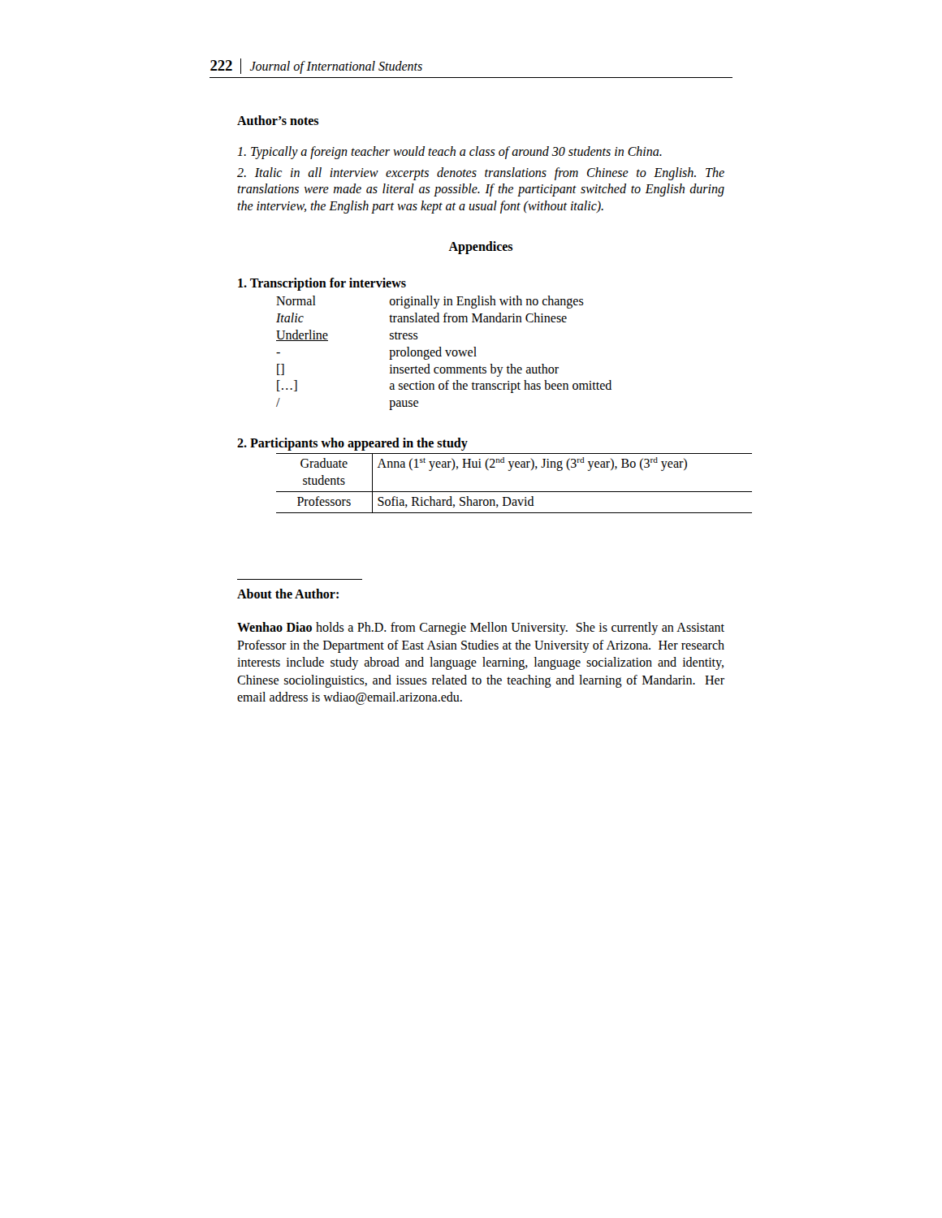222 Journal of International Students
Author’s notes
1. Typically a foreign teacher would teach a class of around 30 students in China.
2. Italic in all interview excerpts denotes translations from Chinese to English. The translations were made as literal as possible. If the participant switched to English during the interview, the English part was kept at a usual font (without italic).
Appendices
1. Transcription for interviews
| Normal | originally in English with no changes |
| Italic | translated from Mandarin Chinese |
| Underline | stress |
| - | prolonged vowel |
| [] | inserted comments by the author |
| […] | a section of the transcript has been omitted |
| / | pause |
2. Participants who appeared in the study
| Graduate students | Anna (1 st year), Hui (2 nd year), Jing (3 rd year), Bo (3 rd year) |
| Professors | Sofia, Richard, Sharon, David |
About the Author:
Wenhao Diao holds a Ph.D. from Carnegie Mellon University. She is currently an Assistant Professor in the Department of East Asian Studies at the University of Arizona. Her research interests include study abroad and language learning, language socialization and identity, Chinese sociolinguistics, and issues related to the teaching and learning of Mandarin. Her email address is wdiao@email.arizona.edu.